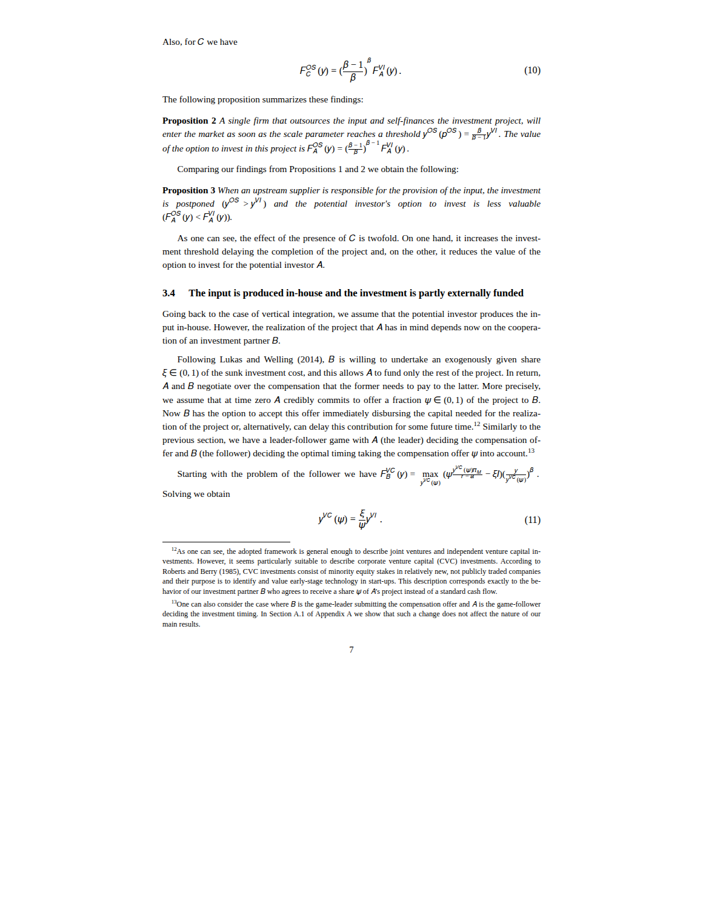Also, for C we have
FCOS (y) = ( β−1β ) β FAVI (y) . (10)
The following proposition summarizes these findings:
Proposition 2 A single firm that outsources the input and self-finances the investment project, will enter the market as soon as the scale parameter reaches a threshold yOS (pOS) = ββ−1 yVI . The value of the option to invest in this project is FAOS (y) = (β−1β) β−1 FAVI (y) .
Comparing our findings from Propositions 1 and 2 we obtain the following:
Proposition 3 When an upstream supplier is responsible for the provision of the input, the investment is postponed (yOS>yVI) and the potential investor's option to invest is less valuable ( FAOS (y) < FAVI (y) ) .
As one can see, the effect of the presence of C is twofold. On one hand, it increases the investment threshold delaying the completion of the project and, on the other, it reduces the value of the option to invest for the potential investor A.
3.4 The input is produced in-house and the investment is partly externally funded
Going back to the case of vertical integration, we assume that the potential investor produces the input in-house. However, the realization of the project that A has in mind depends now on the cooperation of an investment partner B.
Following Lukas and Welling (2014), B is willing to undertake an exogenously given share ξ∈(0,1) of the sunk investment cost, and this allows A to fund only the rest of the project. In return, A and B negotiate over the compensation that the former needs to pay to the latter. More precisely, we assume that at time zero A credibly commits to offer a fraction ψ∈(0,1) of the project to B. Now B has the option to accept this offer immediately disbursing the capital needed for the realization of the project or, alternatively, can delay this contribution for some future time.12 Similarly to the previous section, we have a leader-follower game with A (the leader) deciding the compensation offer and B (the follower) deciding the optimal timing taking the compensation offer ψ into account.13
Starting with the problem of the follower we have FBVC (y) = max yVC(ψ) ( ψ yVC(ψ)πM r−a −ξI ) ( y yVC(ψ) ) β . Solving we obtain
yVC (ψ) = ξψ yVI . (11)
12As one can see, the adopted framework is general enough to describe joint ventures and independent venture capital investments. However, it seems particularly suitable to describe corporate venture capital (CVC) investments. According to Roberts and Berry (1985), CVC investments consist of minority equity stakes in relatively new, not publicly traded companies and their purpose is to identify and value early-stage technology in start-ups. This description corresponds exactly to the behavior of our investment partner B who agrees to receive a share ψ of A's project instead of a standard cash flow.
13One can also consider the case where B is the game-leader submitting the compensation offer and A is the game-follower deciding the investment timing. In Section A.1 of Appendix A we show that such a change does not affect the nature of our main results.
7